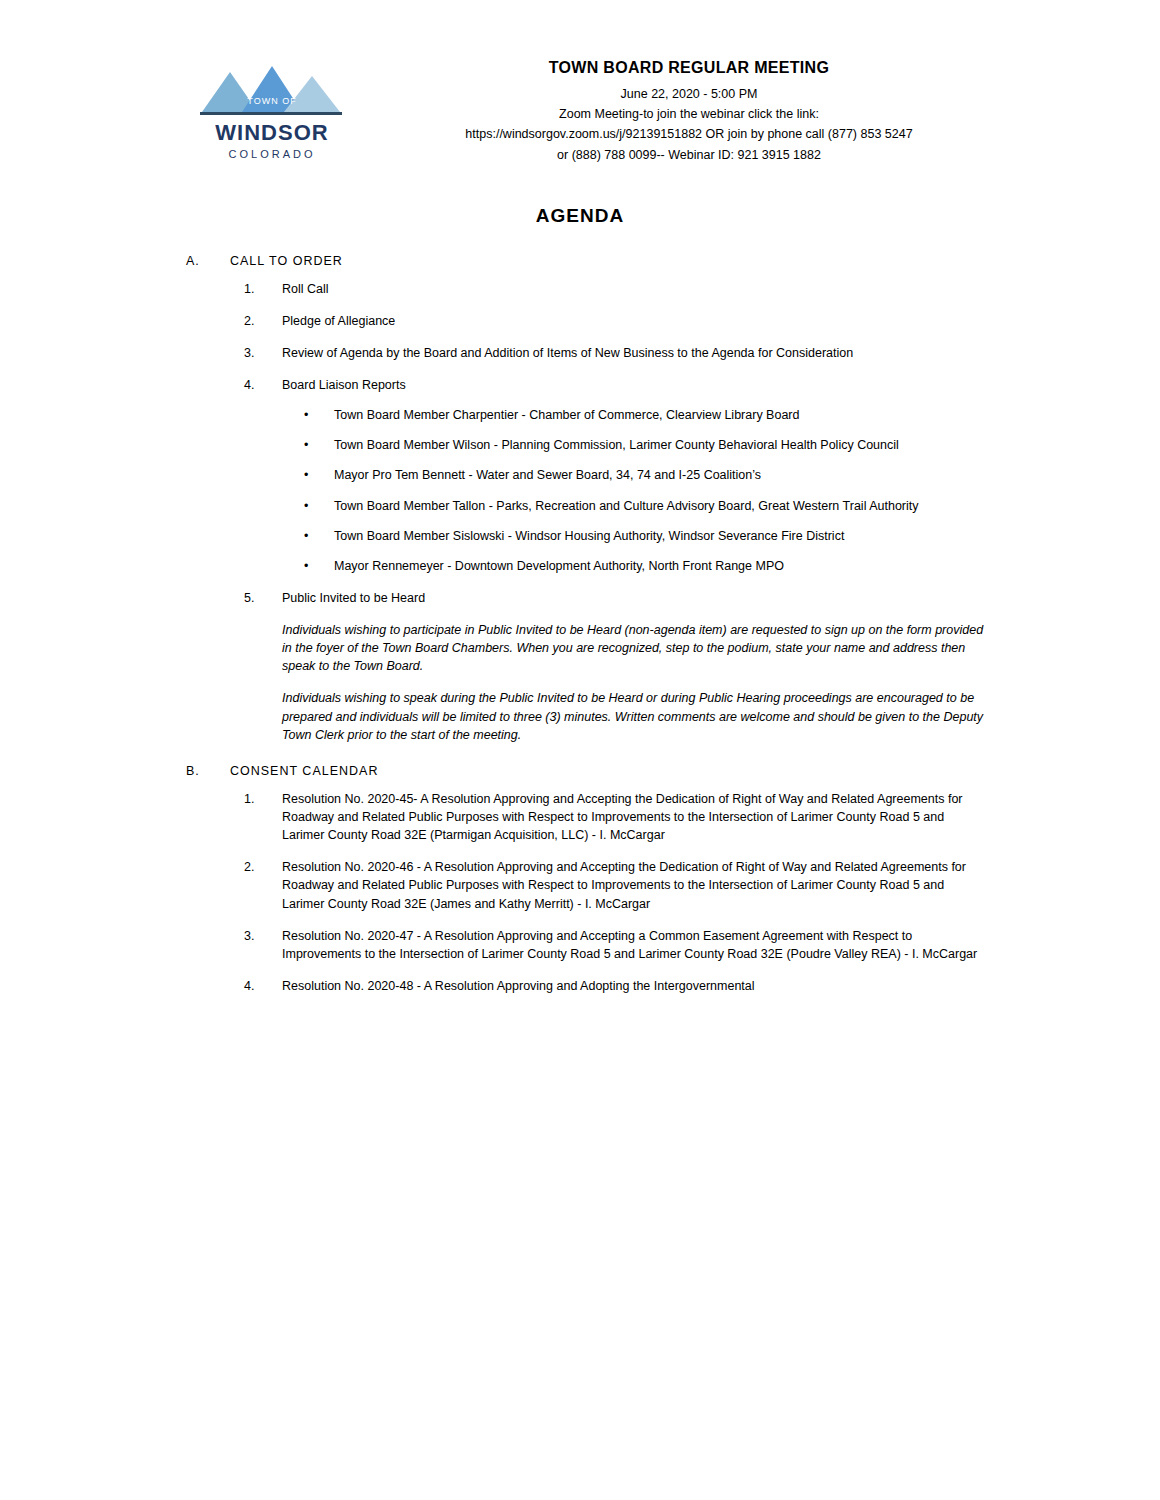WINDSOR COLORADO TOWN OF
TOWN BOARD REGULAR MEETING
June 22, 2020 - 5:00 PM
Zoom Meeting-to join the webinar click the link:
https://windsorgov.zoom.us/j/92139151882 OR join by phone call (877) 853 5247
or (888) 788 0099-- Webinar ID: 921 3915 1882
AGENDA
CALL TO ORDER
Roll Call
Pledge of Allegiance
Review of Agenda by the Board and Addition of Items of New Business to the Agenda for Consideration
Board Liaison Reports
Town Board Member Charpentier - Chamber of Commerce, Clearview Library Board
Town Board Member Wilson - Planning Commission, Larimer County Behavioral Health Policy Council
Mayor Pro Tem Bennett - Water and Sewer Board, 34, 74 and I-25 Coalition’s
Town Board Member Tallon - Parks, Recreation and Culture Advisory Board, Great Western Trail Authority
Town Board Member Sislowski - Windsor Housing Authority, Windsor Severance Fire District
Mayor Rennemeyer - Downtown Development Authority, North Front Range MPO
Public Invited to be Heard
Individuals wishing to participate in Public Invited to be Heard (non-agenda item) are requested to sign up on the form provided in the foyer of the Town Board Chambers. When you are recognized, step to the podium, state your name and address then speak to the Town Board.
Individuals wishing to speak during the Public Invited to be Heard or during Public Hearing proceedings are encouraged to be prepared and individuals will be limited to three (3) minutes. Written comments are welcome and should be given to the Deputy Town Clerk prior to the start of the meeting.
CONSENT CALENDAR
Resolution No. 2020-45- A Resolution Approving and Accepting the Dedication of Right of Way and Related Agreements for Roadway and Related Public Purposes with Respect to Improvements to the Intersection of Larimer County Road 5 and Larimer County Road 32E (Ptarmigan Acquisition, LLC) - I. McCargar
Resolution No. 2020-46 - A Resolution Approving and Accepting the Dedication of Right of Way and Related Agreements for Roadway and Related Public Purposes with Respect to Improvements to the Intersection of Larimer County Road 5 and Larimer County Road 32E (James and Kathy Merritt) - I. McCargar
Resolution No. 2020-47 - A Resolution Approving and Accepting a Common Easement Agreement with Respect to Improvements to the Intersection of Larimer County Road 5 and Larimer County Road 32E (Poudre Valley REA) - I. McCargar
Resolution No. 2020-48 - A Resolution Approving and Adopting the Intergovernmental